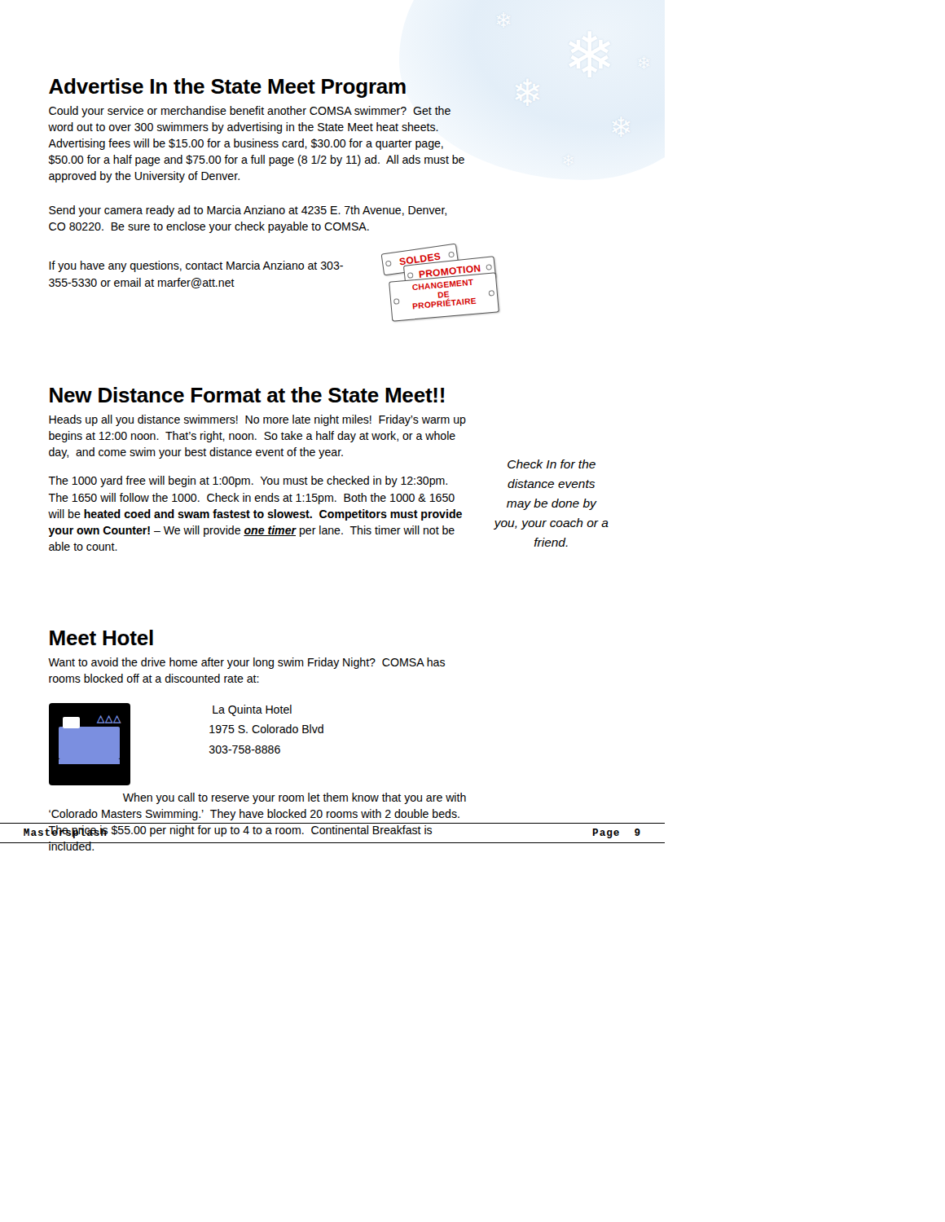❄
❄
❄
❄
❄
❄
Advertise In the State Meet Program
Could your service or merchandise benefit another COMSA swimmer? Get the word out to over 300 swimmers by advertising in the State Meet heat sheets. Advertising fees will be $15.00 for a business card, $30.00 for a quarter page, $50.00 for a half page and $75.00 for a full page (8 1/2 by 11) ad. All ads must be approved by the University of Denver.
Send your camera ready ad to Marcia Anziano at 4235 E. 7th Avenue, Denver, CO 80220. Be sure to enclose your check payable to COMSA.
If you have any questions, contact Marcia Anziano at 303-355-5330 or email at marfer@att.net
SOLDES
PROMOTION
CHANGEMENT
DE
PROPRIÉTAIRE
New Distance Format at the State Meet!!
Heads up all you distance swimmers! No more late night miles! Friday’s warm up begins at 12:00 noon. That’s right, noon. So take a half day at work, or a whole day, and come swim your best distance event of the year.
The 1000 yard free will begin at 1:00pm. You must be checked in by 12:30pm. The 1650 will follow the 1000. Check in ends at 1:15pm. Both the 1000 & 1650 will be heated coed and swam fastest to slowest. Competitors must provide your own Counter! – We will provide one timer per lane. This timer will not be able to count.
Check In for the distance events may be done by you, your coach or a friend.
Meet Hotel
Want to avoid the drive home after your long swim Friday Night? COMSA has rooms blocked off at a discounted rate at:
△△△
La Quinta Hotel
1975 S. Colorado Blvd
303-758-8886
When you call to reserve your room let them know that you are with ‘Colorado Masters Swimming.’ They have blocked 20 rooms with 2 double beds. The price is $55.00 per night for up to 4 to a room. Continental Breakfast is included.
Mastersplash Page 9